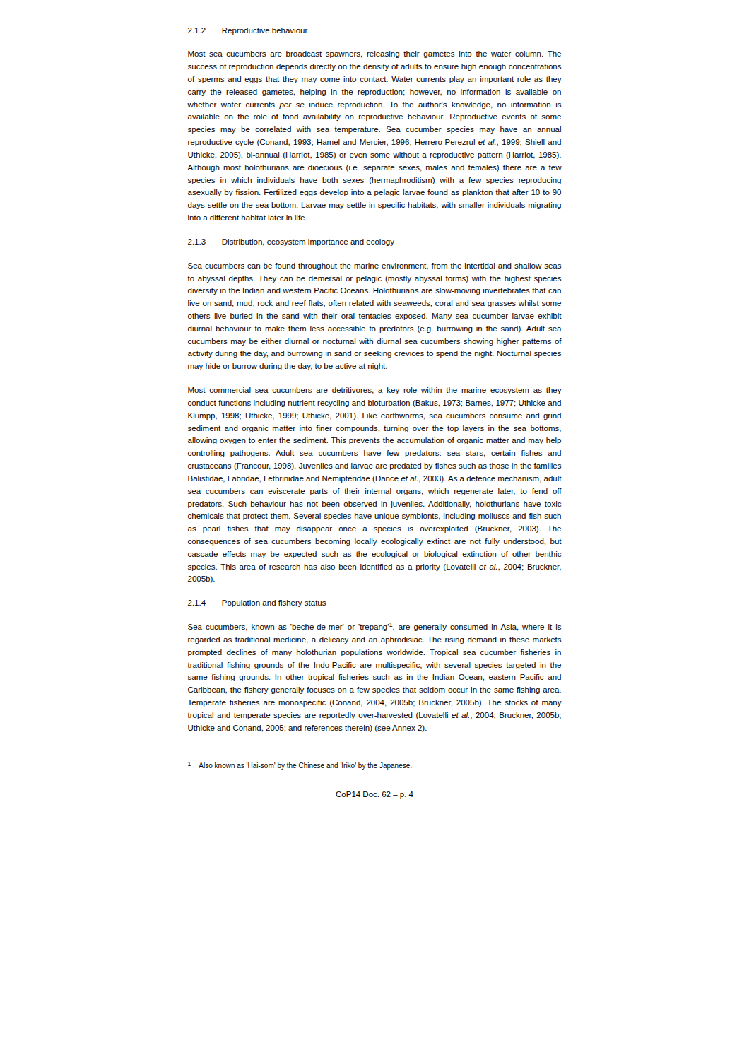2.1.2 Reproductive behaviour
Most sea cucumbers are broadcast spawners, releasing their gametes into the water column. The success of reproduction depends directly on the density of adults to ensure high enough concentrations of sperms and eggs that they may come into contact. Water currents play an important role as they carry the released gametes, helping in the reproduction; however, no information is available on whether water currents per se induce reproduction. To the author's knowledge, no information is available on the role of food availability on reproductive behaviour. Reproductive events of some species may be correlated with sea temperature. Sea cucumber species may have an annual reproductive cycle (Conand, 1993; Hamel and Mercier, 1996; Herrero-Perezrul et al., 1999; Shiell and Uthicke, 2005), bi-annual (Harriot, 1985) or even some without a reproductive pattern (Harriot, 1985). Although most holothurians are dioecious (i.e. separate sexes, males and females) there are a few species in which individuals have both sexes (hermaphroditism) with a few species reproducing asexually by fission. Fertilized eggs develop into a pelagic larvae found as plankton that after 10 to 90 days settle on the sea bottom. Larvae may settle in specific habitats, with smaller individuals migrating into a different habitat later in life.
2.1.3 Distribution, ecosystem importance and ecology
Sea cucumbers can be found throughout the marine environment, from the intertidal and shallow seas to abyssal depths. They can be demersal or pelagic (mostly abyssal forms) with the highest species diversity in the Indian and western Pacific Oceans. Holothurians are slow-moving invertebrates that can live on sand, mud, rock and reef flats, often related with seaweeds, coral and sea grasses whilst some others live buried in the sand with their oral tentacles exposed. Many sea cucumber larvae exhibit diurnal behaviour to make them less accessible to predators (e.g. burrowing in the sand). Adult sea cucumbers may be either diurnal or nocturnal with diurnal sea cucumbers showing higher patterns of activity during the day, and burrowing in sand or seeking crevices to spend the night. Nocturnal species may hide or burrow during the day, to be active at night.
Most commercial sea cucumbers are detritivores, a key role within the marine ecosystem as they conduct functions including nutrient recycling and bioturbation (Bakus, 1973; Barnes, 1977; Uthicke and Klumpp, 1998; Uthicke, 1999; Uthicke, 2001). Like earthworms, sea cucumbers consume and grind sediment and organic matter into finer compounds, turning over the top layers in the sea bottoms, allowing oxygen to enter the sediment. This prevents the accumulation of organic matter and may help controlling pathogens. Adult sea cucumbers have few predators: sea stars, certain fishes and crustaceans (Francour, 1998). Juveniles and larvae are predated by fishes such as those in the families Balistidae, Labridae, Lethrinidae and Nemipteridae (Dance et al., 2003). As a defence mechanism, adult sea cucumbers can eviscerate parts of their internal organs, which regenerate later, to fend off predators. Such behaviour has not been observed in juveniles. Additionally, holothurians have toxic chemicals that protect them. Several species have unique symbionts, including molluscs and fish such as pearl fishes that may disappear once a species is overexploited (Bruckner, 2003). The consequences of sea cucumbers becoming locally ecologically extinct are not fully understood, but cascade effects may be expected such as the ecological or biological extinction of other benthic species. This area of research has also been identified as a priority (Lovatelli et al., 2004; Bruckner, 2005b).
2.1.4 Population and fishery status
Sea cucumbers, known as 'beche-de-mer' or 'trepang'1, are generally consumed in Asia, where it is regarded as traditional medicine, a delicacy and an aphrodisiac. The rising demand in these markets prompted declines of many holothurian populations worldwide. Tropical sea cucumber fisheries in traditional fishing grounds of the Indo-Pacific are multispecific, with several species targeted in the same fishing grounds. In other tropical fisheries such as in the Indian Ocean, eastern Pacific and Caribbean, the fishery generally focuses on a few species that seldom occur in the same fishing area. Temperate fisheries are monospecific (Conand, 2004, 2005b; Bruckner, 2005b). The stocks of many tropical and temperate species are reportedly over-harvested (Lovatelli et al., 2004; Bruckner, 2005b; Uthicke and Conand, 2005; and references therein) (see Annex 2).
1 Also known as 'Hai-som' by the Chinese and 'Iriko' by the Japanese.
CoP14 Doc. 62 – p. 4